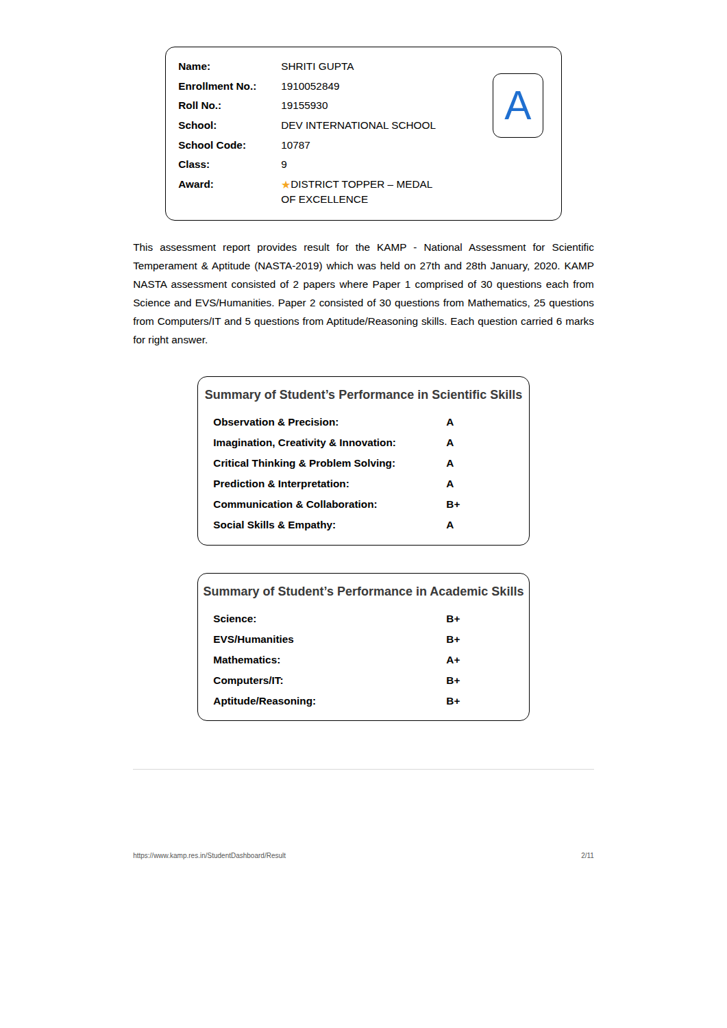| Name: | SHRITI GUPTA |
| Enrollment No.: | 1910052849 |
| Roll No.: | 19155930 |
| School: | DEV INTERNATIONAL SCHOOL |
| School Code: | 10787 |
| Class: | 9 |
| Award: | ★ DISTRICT TOPPER – MEDAL OF EXCELLENCE |
A
This assessment report provides result for the KAMP - National Assessment for Scientific Temperament & Aptitude (NASTA-2019) which was held on 27th and 28th January, 2020. KAMP NASTA assessment consisted of 2 papers where Paper 1 comprised of 30 questions each from Science and EVS/Humanities. Paper 2 consisted of 30 questions from Mathematics, 25 questions from Computers/IT and 5 questions from Aptitude/Reasoning skills. Each question carried 6 marks for right answer.
Summary of Student’s Performance in Scientific Skills
| Observation & Precision: | A |
| Imagination, Creativity & Innovation: | A |
| Critical Thinking & Problem Solving: | A |
| Prediction & Interpretation: | A |
| Communication & Collaboration: | B+ |
| Social Skills & Empathy: | A |
Summary of Student’s Performance in Academic Skills
| Science: | B+ |
| EVS/Humanities | B+ |
| Mathematics: | A+ |
| Computers/IT: | B+ |
| Aptitude/Reasoning: | B+ |
https://www.kamp.res.in/StudentDashboard/Result 2/11